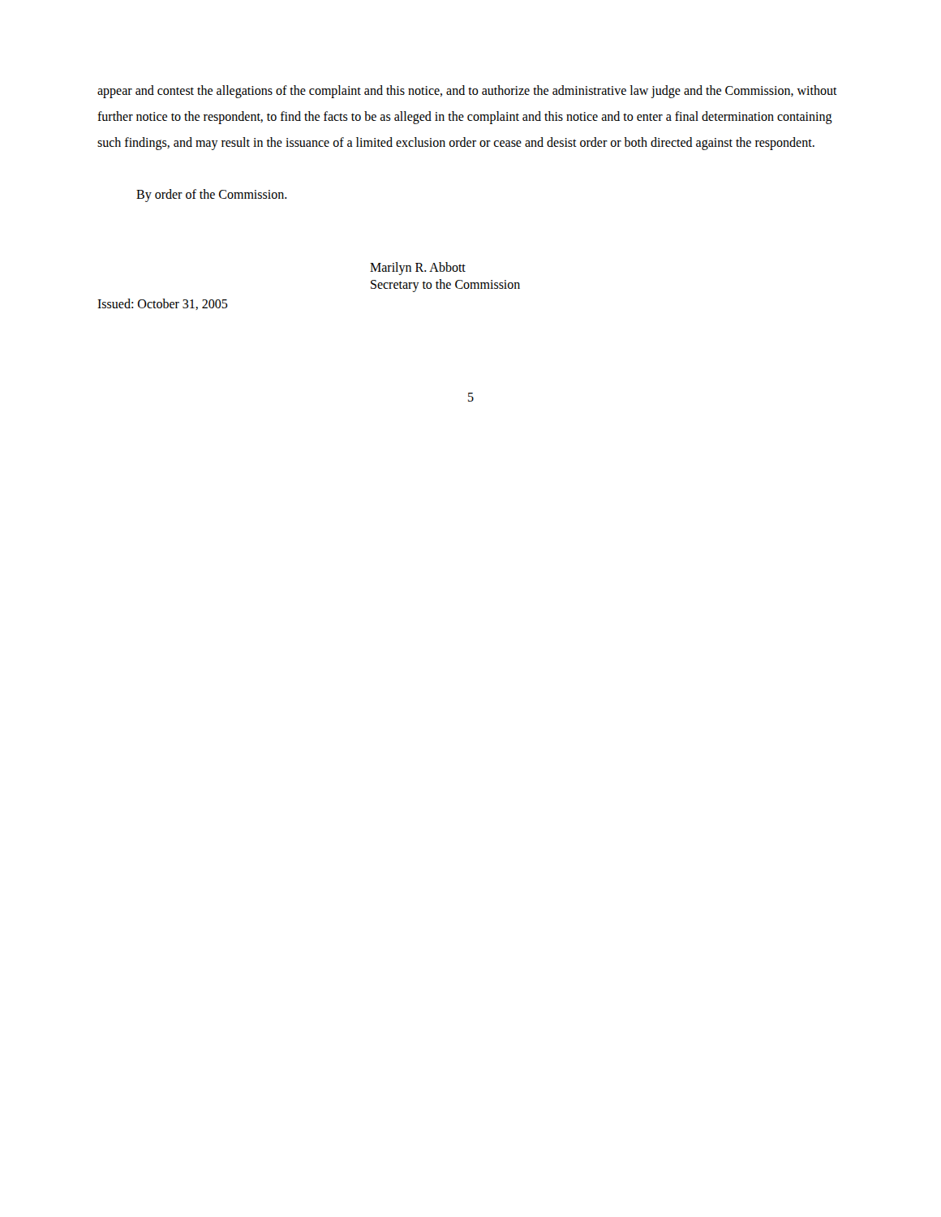appear and contest the allegations of the complaint and this notice, and to authorize the administrative law judge and the Commission, without further notice to the respondent, to find the facts to be as alleged in the complaint and this notice and to enter a final determination containing such findings, and may result in the issuance of a limited exclusion order or cease and desist order or both directed against the respondent.
By order of the Commission.
Marilyn R. Abbott
Secretary to the Commission
Issued: October 31, 2005
5